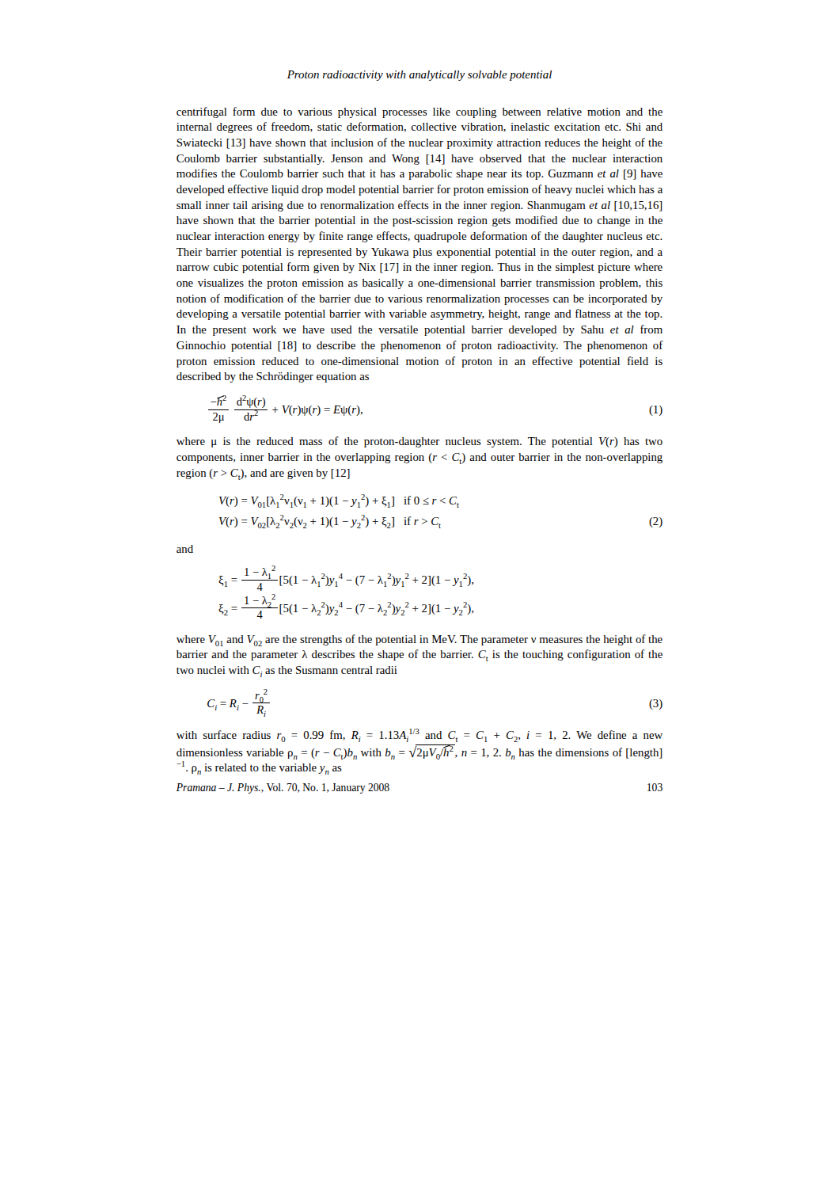Proton radioactivity with analytically solvable potential
centrifugal form due to various physical processes like coupling between relative motion and the internal degrees of freedom, static deformation, collective vibration, inelastic excitation etc. Shi and Swiatecki [13] have shown that inclusion of the nuclear proximity attraction reduces the height of the Coulomb barrier substantially. Jenson and Wong [14] have observed that the nuclear interaction modifies the Coulomb barrier such that it has a parabolic shape near its top. Guzmann et al [9] have developed effective liquid drop model potential barrier for proton emission of heavy nuclei which has a small inner tail arising due to renormalization effects in the inner region. Shanmugam et al [10,15,16] have shown that the barrier potential in the post-scission region gets modified due to change in the nuclear interaction energy by finite range effects, quadrupole deformation of the daughter nucleus etc. Their barrier potential is represented by Yukawa plus exponential potential in the outer region, and a narrow cubic potential form given by Nix [17] in the inner region. Thus in the simplest picture where one visualizes the proton emission as basically a one-dimensional barrier transmission problem, this notion of modification of the barrier due to various renormalization processes can be incorporated by developing a versatile potential barrier with variable asymmetry, height, range and flatness at the top. In the present work we have used the versatile potential barrier developed by Sahu et al from Ginnochio potential [18] to describe the phenomenon of proton radioactivity. The phenomenon of proton emission reduced to one-dimensional motion of proton in an effective potential field is described by the Schrödinger equation as
−h22μ d2ψ(r) dr2 + V(r)ψ(r) = Eψ(r),
(1)
where μ is the reduced mass of the proton-daughter nucleus system. The potential V(r) has two components, inner barrier in the overlapping region (r < Ct) and outer barrier in the non-overlapping region (r > Ct), and are given by [12]
V(r) = V01[λ12ν1(ν1 + 1)(1 − y12) + ξ1] if 0 ≤ r < Ct
V(r) = V02[λ22ν2(ν2 + 1)(1 − y22) + ξ2] if r > Ct
(2)
and
ξ1 = 1 − λ124[5(1 − λ12)y14 − (7 − λ12)y12 + 2](1 − y12),
ξ2 = 1 − λ224[5(1 − λ22)y24 − (7 − λ22)y22 + 2](1 − y22),
where V01 and V02 are the strengths of the potential in MeV. The parameter ν measures the height of the barrier and the parameter λ describes the shape of the barrier. Ct is the touching configuration of the two nuclei with Ci as the Susmann central radii
Ci = Ri − r02 Ri
(3)
with surface radius r0 = 0.99 fm, Ri = 1.13Ai1/3 and Ct = C1 + C2, i = 1, 2. We define a new dimensionless variable ρn = (r − Ct)bn with bn = 2μV0/h2, n = 1, 2. bn has the dimensions of [length]−1. ρn is related to the variable yn as
Pramana – J. Phys., Vol. 70, No. 1, January 2008
103